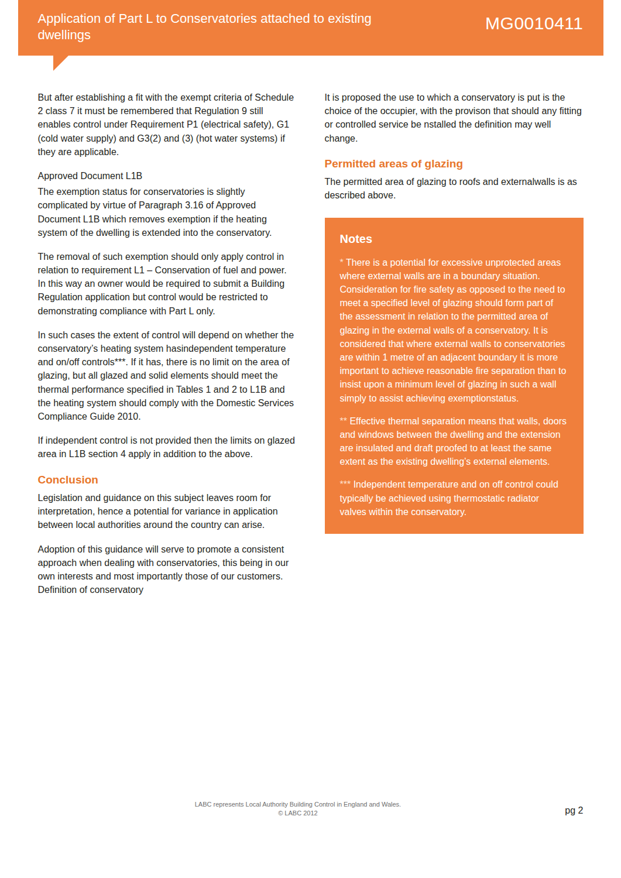Application of Part L to Conservatories attached to existing dwellings
MG0010411
But after establishing a fit with the exempt criteria of Schedule 2 class 7 it must be remembered that Regulation 9 still enables control under Requirement P1 (electrical safety), G1 (cold water supply) and G3(2) and (3) (hot water systems) if they are applicable.
Approved Document L1B
The exemption status for conservatories is slightly complicated by virtue of Paragraph 3.16 of Approved Document L1B which removes exemption if the heating system of the dwelling is extended into the conservatory.
The removal of such exemption should only apply control in relation to requirement L1 – Conservation of fuel and power. In this way an owner would be required to submit a Building Regulation application but control would be restricted to demonstrating compliance with Part L only.
In such cases the extent of control will depend on whether the conservatory’s heating system hasindependent temperature and on/off controls***. If it has, there is no limit on the area of glazing, but all glazed and solid elements should meet the thermal performance specified in Tables 1 and 2 to L1B and the heating system should comply with the Domestic Services Compliance Guide 2010.
If independent control is not provided then the limits on glazed area in L1B section 4 apply in addition to the above.
Conclusion
Legislation and guidance on this subject leaves room for interpretation, hence a potential for variance in application between local authorities around the country can arise.
Adoption of this guidance will serve to promote a consistent approach when dealing with conservatories, this being in our own interests and most importantly those of our customers. Definition of conservatory
It is proposed the use to which a conservatory is put is the choice of the occupier, with the provison that should any fitting or controlled service be nstalled the definition may well change.
Permitted areas of glazing
The permitted area of glazing to roofs and externalwalls is as described above.
Notes
* There is a potential for excessive unprotected areas where external walls are in a boundary situation. Consideration for fire safety as opposed to the need to meet a specified level of glazing should form part of the assessment in relation to the permitted area of glazing in the external walls of a conservatory. It is considered that where external walls to conservatories are within 1 metre of an adjacent boundary it is more important to achieve reasonable fire separation than to insist upon a minimum level of glazing in such a wall simply to assist achieving exemptionstatus.
** Effective thermal separation means that walls, doors and windows between the dwelling and the extension are insulated and draft proofed to at least the same extent as the existing dwelling’s external elements.
*** Independent temperature and on off control could typically be achieved using thermostatic radiator valves within the conservatory.
LABC represents Local Authority Building Control in England and Wales.
© LABC 2012
pg 2